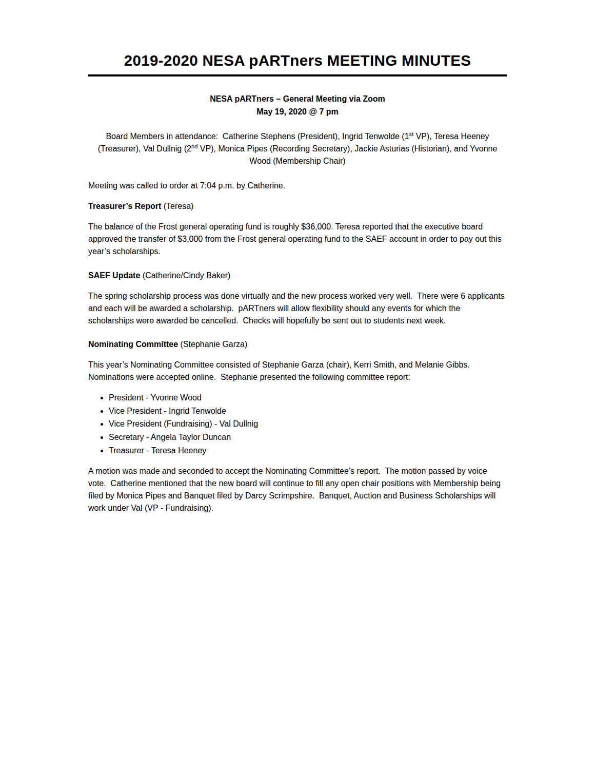2019-2020 NESA pARTners MEETING MINUTES
NESA pARTners – General Meeting via Zoom
May 19, 2020 @ 7 pm
Board Members in attendance: Catherine Stephens (President), Ingrid Tenwolde (1st VP), Teresa Heeney (Treasurer), Val Dullnig (2nd VP), Monica Pipes (Recording Secretary), Jackie Asturias (Historian), and Yvonne Wood (Membership Chair)
Meeting was called to order at 7:04 p.m. by Catherine.
Treasurer’s Report
(Teresa)
The balance of the Frost general operating fund is roughly $36,000. Teresa reported that the executive board approved the transfer of $3,000 from the Frost general operating fund to the SAEF account in order to pay out this year’s scholarships.
SAEF Update
(Catherine/Cindy Baker)
The spring scholarship process was done virtually and the new process worked very well. There were 6 applicants and each will be awarded a scholarship. pARTners will allow flexibility should any events for which the scholarships were awarded be cancelled. Checks will hopefully be sent out to students next week.
Nominating Committee
(Stephanie Garza)
This year’s Nominating Committee consisted of Stephanie Garza (chair), Kerri Smith, and Melanie Gibbs. Nominations were accepted online. Stephanie presented the following committee report:
President - Yvonne Wood
Vice President - Ingrid Tenwolde
Vice President (Fundraising) - Val Dullnig
Secretary - Angela Taylor Duncan
Treasurer - Teresa Heeney
A motion was made and seconded to accept the Nominating Committee’s report. The motion passed by voice vote. Catherine mentioned that the new board will continue to fill any open chair positions with Membership being filed by Monica Pipes and Banquet filed by Darcy Scrimpshire. Banquet, Auction and Business Scholarships will work under Val (VP - Fundraising).